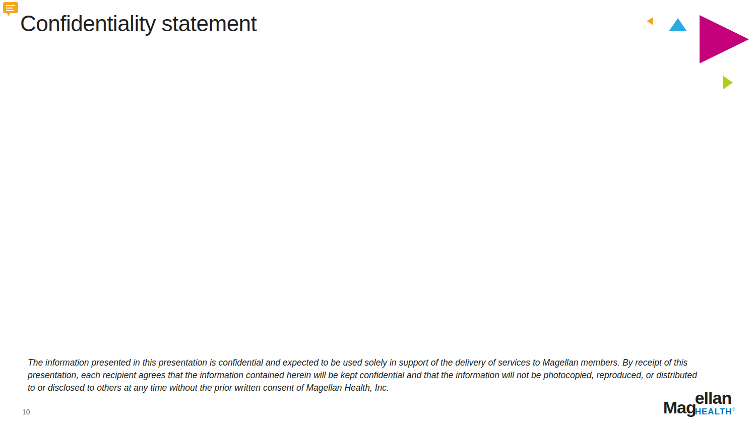Confidentiality statement
The information presented in this presentation is confidential and expected to be used solely in support of the delivery of services to Magellan members. By receipt of this presentation, each recipient agrees that the information contained herein will be kept confidential and that the information will not be photocopied, reproduced, or distributed to or disclosed to others at any time without the prior written consent of Magellan Health, Inc.
10
Mag
ellan HEALTH®